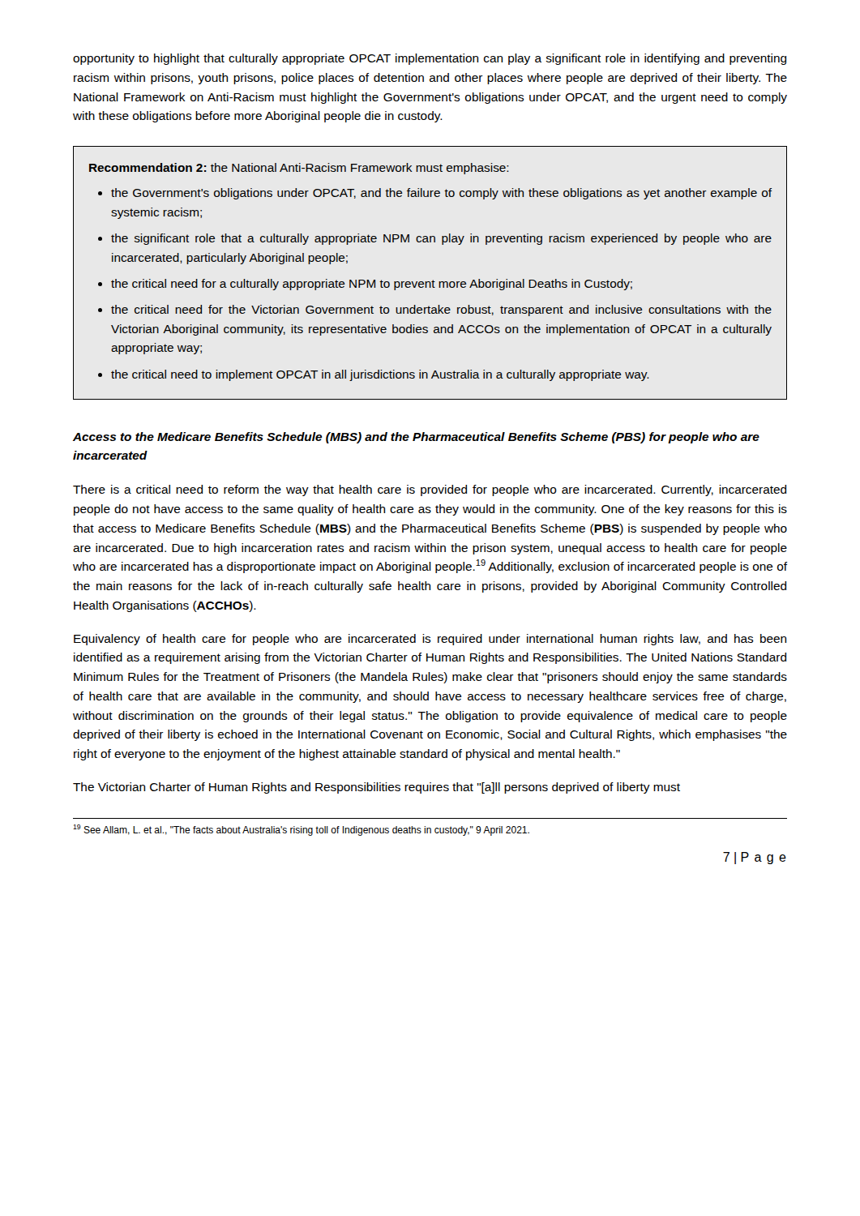opportunity to highlight that culturally appropriate OPCAT implementation can play a significant role in identifying and preventing racism within prisons, youth prisons, police places of detention and other places where people are deprived of their liberty. The National Framework on Anti-Racism must highlight the Government's obligations under OPCAT, and the urgent need to comply with these obligations before more Aboriginal people die in custody.
Recommendation 2: the National Anti-Racism Framework must emphasise:
the Government's obligations under OPCAT, and the failure to comply with these obligations as yet another example of systemic racism;
the significant role that a culturally appropriate NPM can play in preventing racism experienced by people who are incarcerated, particularly Aboriginal people;
the critical need for a culturally appropriate NPM to prevent more Aboriginal Deaths in Custody;
the critical need for the Victorian Government to undertake robust, transparent and inclusive consultations with the Victorian Aboriginal community, its representative bodies and ACCOs on the implementation of OPCAT in a culturally appropriate way;
the critical need to implement OPCAT in all jurisdictions in Australia in a culturally appropriate way.
Access to the Medicare Benefits Schedule (MBS) and the Pharmaceutical Benefits Scheme (PBS) for people who are incarcerated
There is a critical need to reform the way that health care is provided for people who are incarcerated. Currently, incarcerated people do not have access to the same quality of health care as they would in the community. One of the key reasons for this is that access to Medicare Benefits Schedule (MBS) and the Pharmaceutical Benefits Scheme (PBS) is suspended by people who are incarcerated. Due to high incarceration rates and racism within the prison system, unequal access to health care for people who are incarcerated has a disproportionate impact on Aboriginal people.19 Additionally, exclusion of incarcerated people is one of the main reasons for the lack of in-reach culturally safe health care in prisons, provided by Aboriginal Community Controlled Health Organisations (ACCHOs).
Equivalency of health care for people who are incarcerated is required under international human rights law, and has been identified as a requirement arising from the Victorian Charter of Human Rights and Responsibilities. The United Nations Standard Minimum Rules for the Treatment of Prisoners (the Mandela Rules) make clear that "prisoners should enjoy the same standards of health care that are available in the community, and should have access to necessary healthcare services free of charge, without discrimination on the grounds of their legal status." The obligation to provide equivalence of medical care to people deprived of their liberty is echoed in the International Covenant on Economic, Social and Cultural Rights, which emphasises "the right of everyone to the enjoyment of the highest attainable standard of physical and mental health."
The Victorian Charter of Human Rights and Responsibilities requires that "[a]ll persons deprived of liberty must
19 See Allam, L. et al., "The facts about Australia's rising toll of Indigenous deaths in custody," 9 April 2021.
7 | P a g e